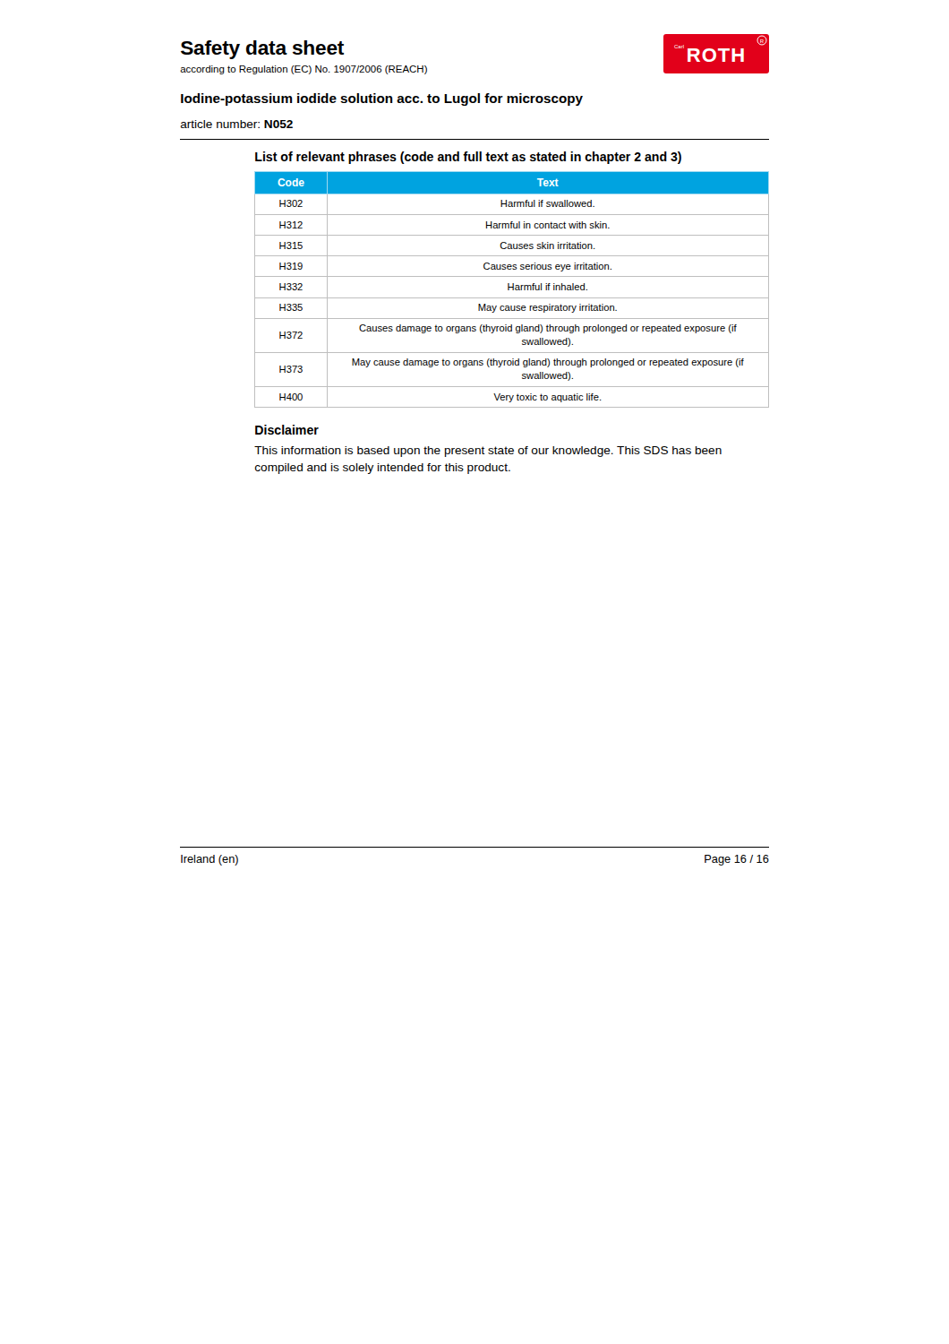Safety data sheet
according to Regulation (EC) No. 1907/2006 (REACH)
ROTH Carl R
Iodine-potassium iodide solution acc. to Lugol for microscopy
article number: N052
List of relevant phrases (code and full text as stated in chapter 2 and 3)
| Code | Text |
| --- | --- |
| H302 | Harmful if swallowed. |
| H312 | Harmful in contact with skin. |
| H315 | Causes skin irritation. |
| H319 | Causes serious eye irritation. |
| H332 | Harmful if inhaled. |
| H335 | May cause respiratory irritation. |
| H372 | Causes damage to organs (thyroid gland) through prolonged or repeated exposure (if swallowed). |
| H373 | May cause damage to organs (thyroid gland) through prolonged or repeated exposure (if swallowed). |
| H400 | Very toxic to aquatic life. |
Disclaimer
This information is based upon the present state of our knowledge. This SDS has been compiled and is solely intended for this product.
Ireland (en) Page 16 / 16